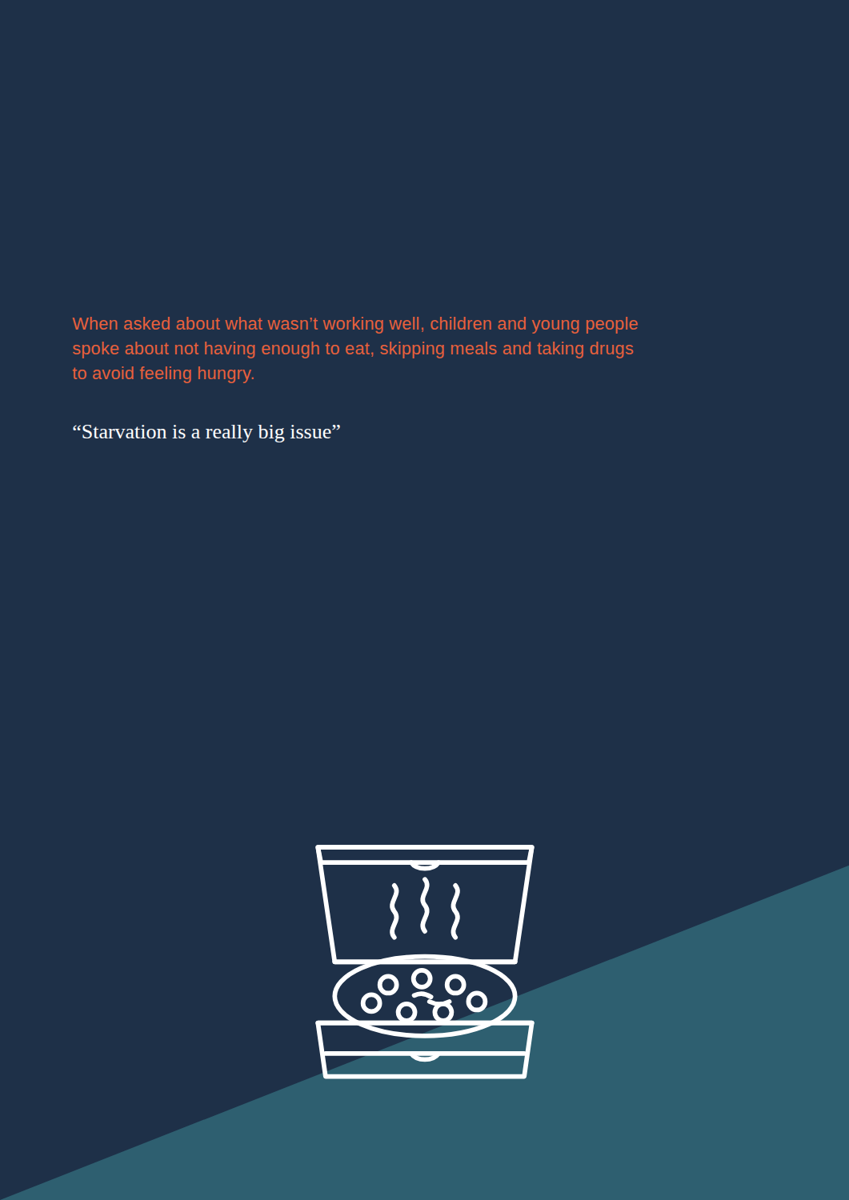When asked about what wasn’t working well, children and young people spoke about not having enough to eat, skipping meals and taking drugs to avoid feeling hungry.
“Starvation is a really big issue”